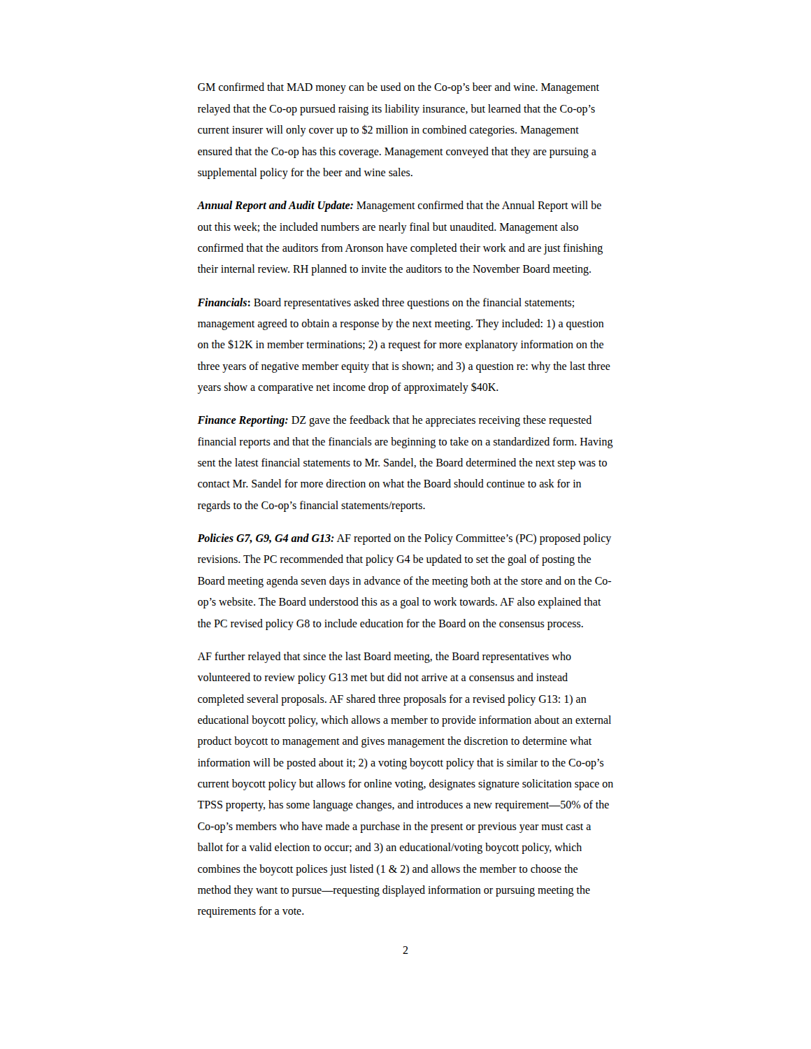GM confirmed that MAD money can be used on the Co-op’s beer and wine. Management relayed that the Co-op pursued raising its liability insurance, but learned that the Co-op’s current insurer will only cover up to $2 million in combined categories. Management ensured that the Co-op has this coverage. Management conveyed that they are pursuing a supplemental policy for the beer and wine sales.
Annual Report and Audit Update: Management confirmed that the Annual Report will be out this week; the included numbers are nearly final but unaudited. Management also confirmed that the auditors from Aronson have completed their work and are just finishing their internal review. RH planned to invite the auditors to the November Board meeting.
Financials: Board representatives asked three questions on the financial statements; management agreed to obtain a response by the next meeting. They included: 1) a question on the $12K in member terminations; 2) a request for more explanatory information on the three years of negative member equity that is shown; and 3) a question re: why the last three years show a comparative net income drop of approximately $40K.
Finance Reporting: DZ gave the feedback that he appreciates receiving these requested financial reports and that the financials are beginning to take on a standardized form. Having sent the latest financial statements to Mr. Sandel, the Board determined the next step was to contact Mr. Sandel for more direction on what the Board should continue to ask for in regards to the Co-op’s financial statements/reports.
Policies G7, G9, G4 and G13: AF reported on the Policy Committee’s (PC) proposed policy revisions. The PC recommended that policy G4 be updated to set the goal of posting the Board meeting agenda seven days in advance of the meeting both at the store and on the Co-op’s website. The Board understood this as a goal to work towards. AF also explained that the PC revised policy G8 to include education for the Board on the consensus process.
AF further relayed that since the last Board meeting, the Board representatives who volunteered to review policy G13 met but did not arrive at a consensus and instead completed several proposals. AF shared three proposals for a revised policy G13: 1) an educational boycott policy, which allows a member to provide information about an external product boycott to management and gives management the discretion to determine what information will be posted about it; 2) a voting boycott policy that is similar to the Co-op’s current boycott policy but allows for online voting, designates signature solicitation space on TPSS property, has some language changes, and introduces a new requirement—50% of the Co-op’s members who have made a purchase in the present or previous year must cast a ballot for a valid election to occur; and 3) an educational/voting boycott policy, which combines the boycott polices just listed (1 & 2) and allows the member to choose the method they want to pursue—requesting displayed information or pursuing meeting the requirements for a vote.
2